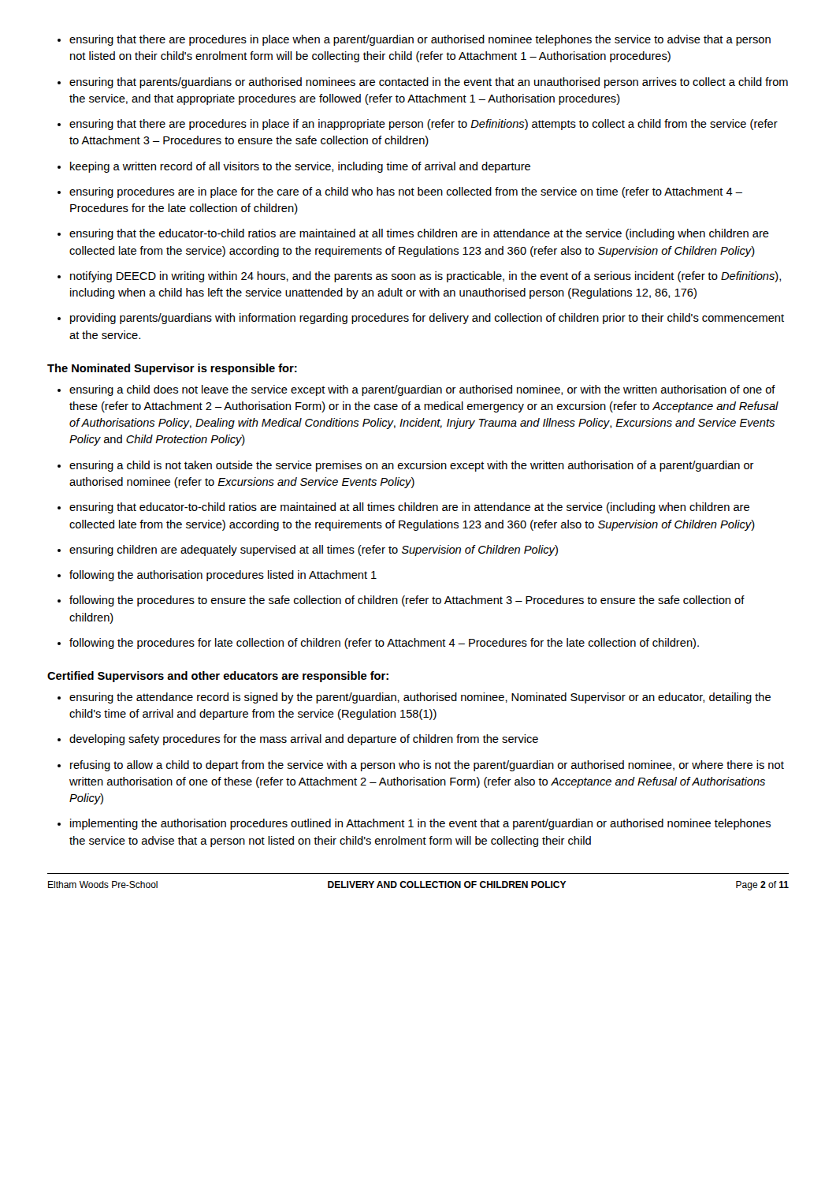ensuring that there are procedures in place when a parent/guardian or authorised nominee telephones the service to advise that a person not listed on their child's enrolment form will be collecting their child (refer to Attachment 1 – Authorisation procedures)
ensuring that parents/guardians or authorised nominees are contacted in the event that an unauthorised person arrives to collect a child from the service, and that appropriate procedures are followed (refer to Attachment 1 – Authorisation procedures)
ensuring that there are procedures in place if an inappropriate person (refer to Definitions) attempts to collect a child from the service (refer to Attachment 3 – Procedures to ensure the safe collection of children)
keeping a written record of all visitors to the service, including time of arrival and departure
ensuring procedures are in place for the care of a child who has not been collected from the service on time (refer to Attachment 4 – Procedures for the late collection of children)
ensuring that the educator-to-child ratios are maintained at all times children are in attendance at the service (including when children are collected late from the service) according to the requirements of Regulations 123 and 360 (refer also to Supervision of Children Policy)
notifying DEECD in writing within 24 hours, and the parents as soon as is practicable, in the event of a serious incident (refer to Definitions), including when a child has left the service unattended by an adult or with an unauthorised person (Regulations 12, 86, 176)
providing parents/guardians with information regarding procedures for delivery and collection of children prior to their child's commencement at the service.
The Nominated Supervisor is responsible for:
ensuring a child does not leave the service except with a parent/guardian or authorised nominee, or with the written authorisation of one of these (refer to Attachment 2 – Authorisation Form) or in the case of a medical emergency or an excursion (refer to Acceptance and Refusal of Authorisations Policy, Dealing with Medical Conditions Policy, Incident, Injury Trauma and Illness Policy, Excursions and Service Events Policy and Child Protection Policy)
ensuring a child is not taken outside the service premises on an excursion except with the written authorisation of a parent/guardian or authorised nominee (refer to Excursions and Service Events Policy)
ensuring that educator-to-child ratios are maintained at all times children are in attendance at the service (including when children are collected late from the service) according to the requirements of Regulations 123 and 360 (refer also to Supervision of Children Policy)
ensuring children are adequately supervised at all times (refer to Supervision of Children Policy)
following the authorisation procedures listed in Attachment 1
following the procedures to ensure the safe collection of children (refer to Attachment 3 – Procedures to ensure the safe collection of children)
following the procedures for late collection of children (refer to Attachment 4 – Procedures for the late collection of children).
Certified Supervisors and other educators are responsible for:
ensuring the attendance record is signed by the parent/guardian, authorised nominee, Nominated Supervisor or an educator, detailing the child's time of arrival and departure from the service (Regulation 158(1))
developing safety procedures for the mass arrival and departure of children from the service
refusing to allow a child to depart from the service with a person who is not the parent/guardian or authorised nominee, or where there is not written authorisation of one of these (refer to Attachment 2 – Authorisation Form) (refer also to Acceptance and Refusal of Authorisations Policy)
implementing the authorisation procedures outlined in Attachment 1 in the event that a parent/guardian or authorised nominee telephones the service to advise that a person not listed on their child's enrolment form will be collecting their child
Eltham Woods Pre-School
DELIVERY AND COLLECTION OF CHILDREN POLICY
Page 2 of 11